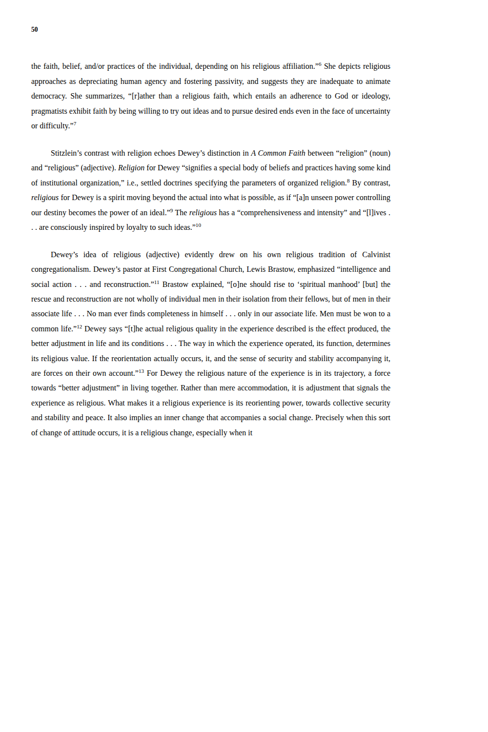50
the faith, belief, and/or practices of the individual, depending on his religious affiliation.”6 She depicts religious approaches as depreciating human agency and fostering passivity, and suggests they are inadequate to animate democracy. She summarizes, “[r]ather than a religious faith, which entails an adherence to God or ideology, pragmatists exhibit faith by being willing to try out ideas and to pursue desired ends even in the face of uncertainty or difficulty.”7
Stitzlein’s contrast with religion echoes Dewey’s distinction in A Common Faith between “religion” (noun) and “religious” (adjective). Religion for Dewey “signifies a special body of beliefs and practices having some kind of institutional organization,” i.e., settled doctrines specifying the parameters of organized religion.8 By contrast, religious for Dewey is a spirit moving beyond the actual into what is possible, as if “[a]n unseen power controlling our destiny becomes the power of an ideal.”9 The religious has a “comprehensiveness and intensity” and “[l]ives . . . are consciously inspired by loyalty to such ideas.”10
Dewey’s idea of religious (adjective) evidently drew on his own religious tradition of Calvinist congregationalism. Dewey’s pastor at First Congregational Church, Lewis Brastow, emphasized “intelligence and social action . . . and reconstruction.”11 Brastow explained, “[o]ne should rise to ‘spiritual manhood’ [but] the rescue and reconstruction are not wholly of individual men in their isolation from their fellows, but of men in their associate life . . . No man ever finds completeness in himself . . . only in our associate life. Men must be won to a common life.”12 Dewey says “[t]he actual religious quality in the experience described is the effect produced, the better adjustment in life and its conditions . . . The way in which the experience operated, its function, determines its religious value. If the reorientation actually occurs, it, and the sense of security and stability accompanying it, are forces on their own account.”13 For Dewey the religious nature of the experience is in its trajectory, a force towards “better adjustment” in living together. Rather than mere accommodation, it is adjustment that signals the experience as religious. What makes it a religious experience is its reorienting power, towards collective security and stability and peace. It also implies an inner change that accompanies a social change. Precisely when this sort of change of attitude occurs, it is a religious change, especially when it